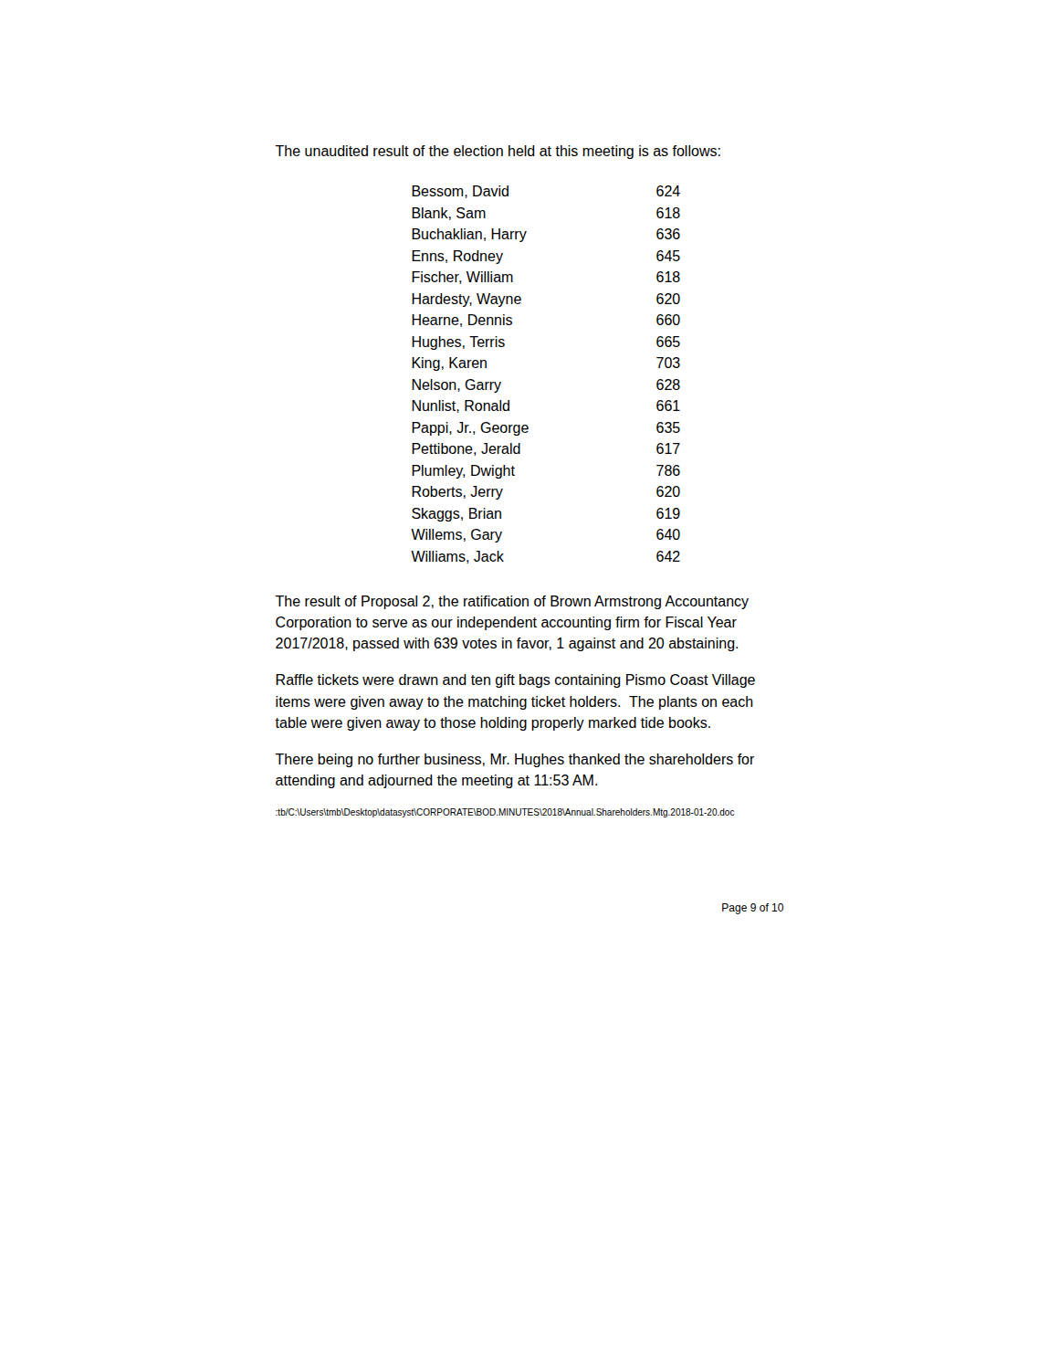The unaudited result of the election held at this meeting is as follows:
| Bessom, David | 624 |
| Blank, Sam | 618 |
| Buchaklian, Harry | 636 |
| Enns, Rodney | 645 |
| Fischer, William | 618 |
| Hardesty, Wayne | 620 |
| Hearne, Dennis | 660 |
| Hughes, Terris | 665 |
| King, Karen | 703 |
| Nelson, Garry | 628 |
| Nunlist, Ronald | 661 |
| Pappi, Jr., George | 635 |
| Pettibone, Jerald | 617 |
| Plumley, Dwight | 786 |
| Roberts, Jerry | 620 |
| Skaggs, Brian | 619 |
| Willems, Gary | 640 |
| Williams, Jack | 642 |
The result of Proposal 2, the ratification of Brown Armstrong Accountancy Corporation to serve as our independent accounting firm for Fiscal Year 2017/2018, passed with 639 votes in favor, 1 against and 20 abstaining.
Raffle tickets were drawn and ten gift bags containing Pismo Coast Village items were given away to the matching ticket holders. The plants on each table were given away to those holding properly marked tide books.
There being no further business, Mr. Hughes thanked the shareholders for attending and adjourned the meeting at 11:53 AM.
:tb/C:\Users\tmb\Desktop\datasyst\CORPORATE\BOD.MINUTES\2018\Annual.Shareholders.Mtg.2018-01-20.doc
Page 9 of 10